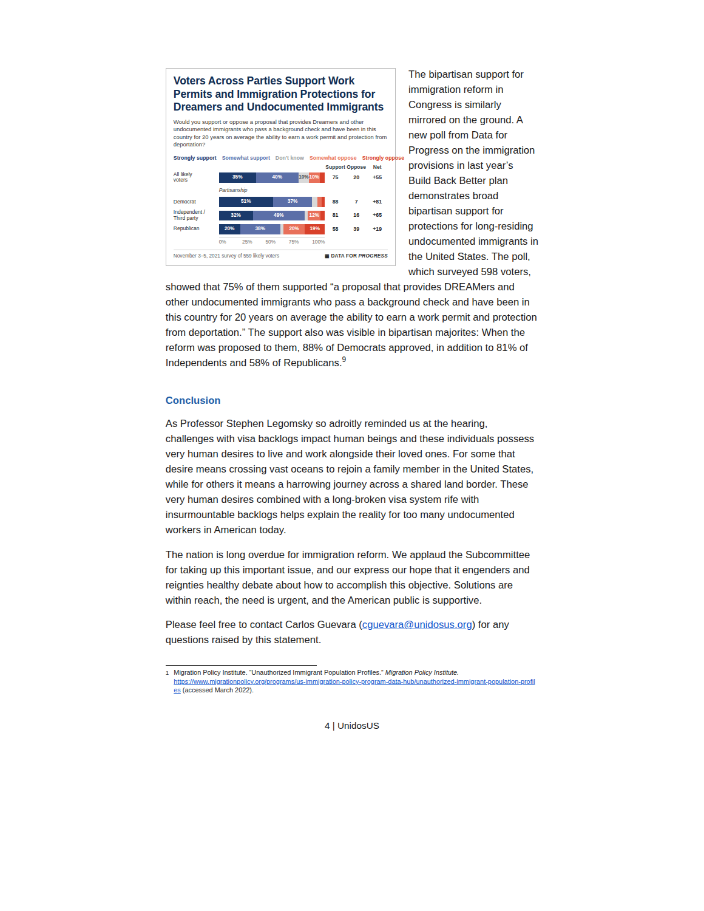Voters Across Parties Support Work Permits and Immigration Protections for Dreamers and Undocumented Immigrants
Would you support or oppose a proposal that provides Dreamers and other undocumented immigrants who pass a background check and have been in this country for 20 years on average the ability to earn a work permit and protection from deportation?
Strongly support Somewhat support Don't know Somewhat oppose Strongly oppose
Support
Oppose
Net
All likely
voters
35%
40%
10%
10%
75
20
+55
Partisanship
Democrat
51%
37%
88
7
+81
Independent /
Third party
32%
49%
12%
81
16
+65
Republican
20%
38%
20%
19%
58
39
+19
0% 25% 50% 75% 100%
November 3–5, 2021 survey of 559 likely voters ▦ DATA FOR PROGRESS
The bipartisan support for immigration reform in Congress is similarly mirrored on the ground. A new poll from Data for Progress on the immigration provisions in last year’s Build Back Better plan demonstrates broad bipartisan support for protections for long-residing undocumented immigrants in the United States. The poll, which surveyed 598 voters, showed that 75% of them supported “a proposal that provides DREAMers and other undocumented immigrants who pass a background check and have been in this country for 20 years on average the ability to earn a work permit and protection from deportation.” The support also was visible in bipartisan majorites: When the reform was proposed to them, 88% of Democrats approved, in addition to 81% of Independents and 58% of Republicans.9
Conclusion
As Professor Stephen Legomsky so adroitly reminded us at the hearing, challenges with visa backlogs impact human beings and these individuals possess very human desires to live and work alongside their loved ones. For some that desire means crossing vast oceans to rejoin a family member in the United States, while for others it means a harrowing journey across a shared land border. These very human desires combined with a long-broken visa system rife with insurmountable backlogs helps explain the reality for too many undocumented workers in American today.
The nation is long overdue for immigration reform. We applaud the Subcommittee for taking up this important issue, and our express our hope that it engenders and reignties healthy debate about how to accomplish this objective. Solutions are within reach, the need is urgent, and the American public is supportive.
Please feel free to contact Carlos Guevara (cguevara@unidosus.org) for any questions raised by this statement.
1 Migration Policy Institute. “Unauthorized Immigrant Population Profiles.” Migration Policy Institute.
https://www.migrationpolicy.org/programs/us-immigration-policy-program-data-hub/unauthorized-immigrant-population-profiles (accessed March 2022).
4 | UnidosUS